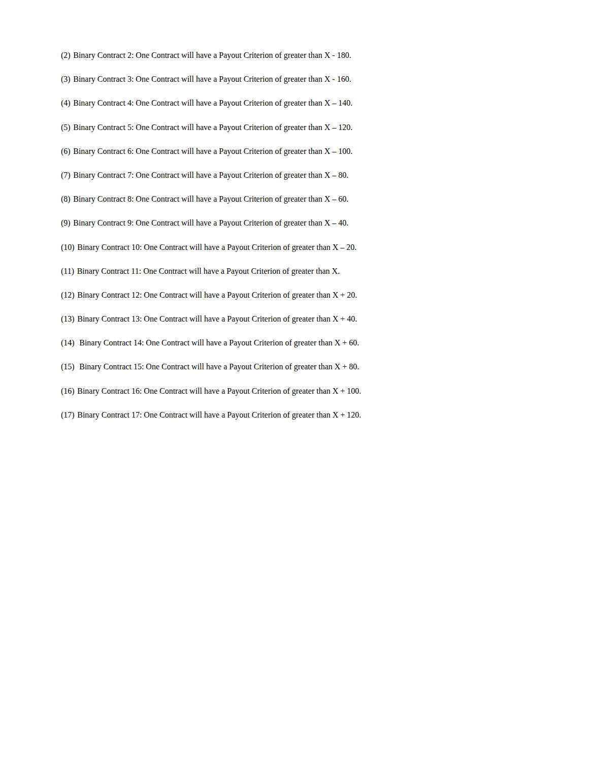(2) Binary Contract 2: One Contract will have a Payout Criterion of greater than X - 180.
(3) Binary Contract 3: One Contract will have a Payout Criterion of greater than X - 160.
(4) Binary Contract 4: One Contract will have a Payout Criterion of greater than X – 140.
(5) Binary Contract 5: One Contract will have a Payout Criterion of greater than X – 120.
(6) Binary Contract 6: One Contract will have a Payout Criterion of greater than X – 100.
(7) Binary Contract 7: One Contract will have a Payout Criterion of greater than X – 80.
(8) Binary Contract 8: One Contract will have a Payout Criterion of greater than X – 60.
(9) Binary Contract 9: One Contract will have a Payout Criterion of greater than X – 40.
(10) Binary Contract 10: One Contract will have a Payout Criterion of greater than X – 20.
(11) Binary Contract 11: One Contract will have a Payout Criterion of greater than X.
(12) Binary Contract 12: One Contract will have a Payout Criterion of greater than X + 20.
(13) Binary Contract 13: One Contract will have a Payout Criterion of greater than X + 40.
(14) Binary Contract 14: One Contract will have a Payout Criterion of greater than X + 60.
(15) Binary Contract 15: One Contract will have a Payout Criterion of greater than X + 80.
(16) Binary Contract 16: One Contract will have a Payout Criterion of greater than X + 100.
(17) Binary Contract 17: One Contract will have a Payout Criterion of greater than X + 120.